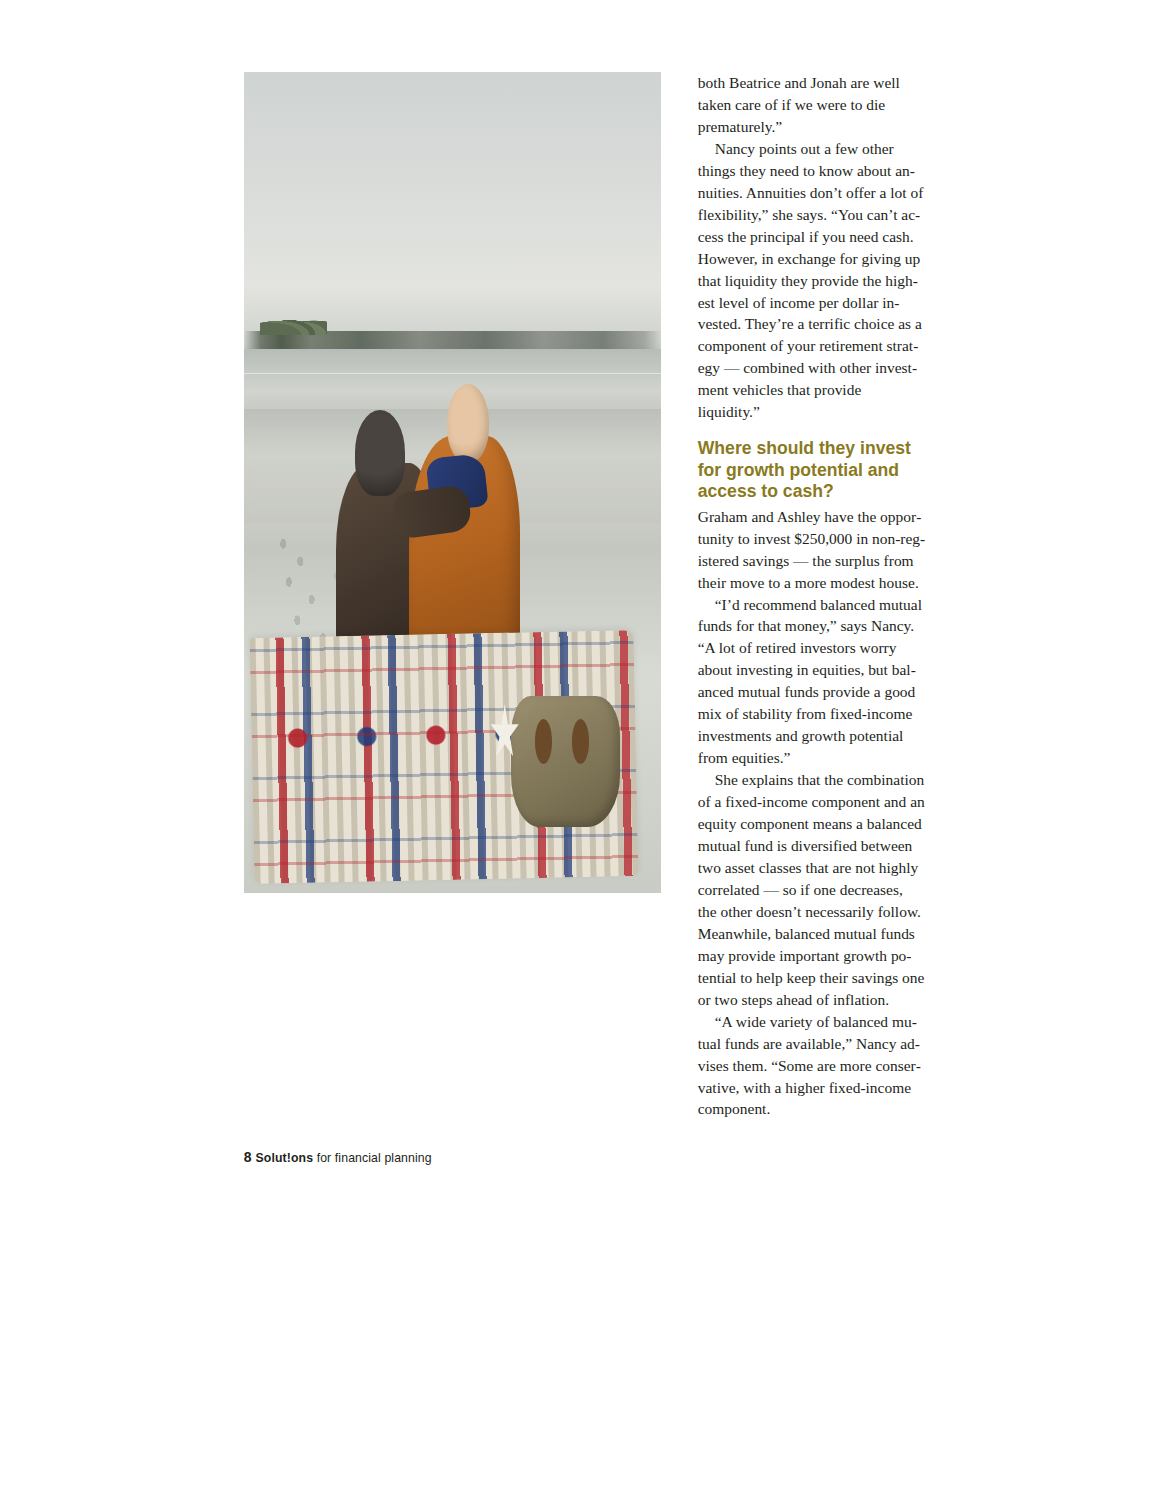both Beatrice and Jonah are well taken care of if we were to die prematurely.”
Nancy points out a few other things they need to know about annuities. Annuities don’t offer a lot of flexibility,” she says. “You can’t access the principal if you need cash. However, in exchange for giving up that liquidity they provide the highest level of income per dollar invested. They’re a terrific choice as a component of your retirement strategy — combined with other investment vehicles that provide liquidity.”
Where should they invest
for growth potential and
access to cash?
Graham and Ashley have the opportunity to invest $250,000 in non-registered savings — the surplus from their move to a more modest house.
“I’d recommend balanced mutual funds for that money,” says Nancy. “A lot of retired investors worry about investing in equities, but balanced mutual funds provide a good mix of stability from fixed-income investments and growth potential from equities.”
She explains that the combination of a fixed-income component and an equity component means a balanced mutual fund is diversified between two asset classes that are not highly correlated — so if one decreases, the other doesn’t necessarily follow. Meanwhile, balanced mutual funds may provide important growth potential to help keep their savings one or two steps ahead of inflation.
“A wide variety of balanced mutual funds are available,” Nancy advises them. “Some are more conservative, with a higher fixed-income component.
8 Solut!ons for financial planning